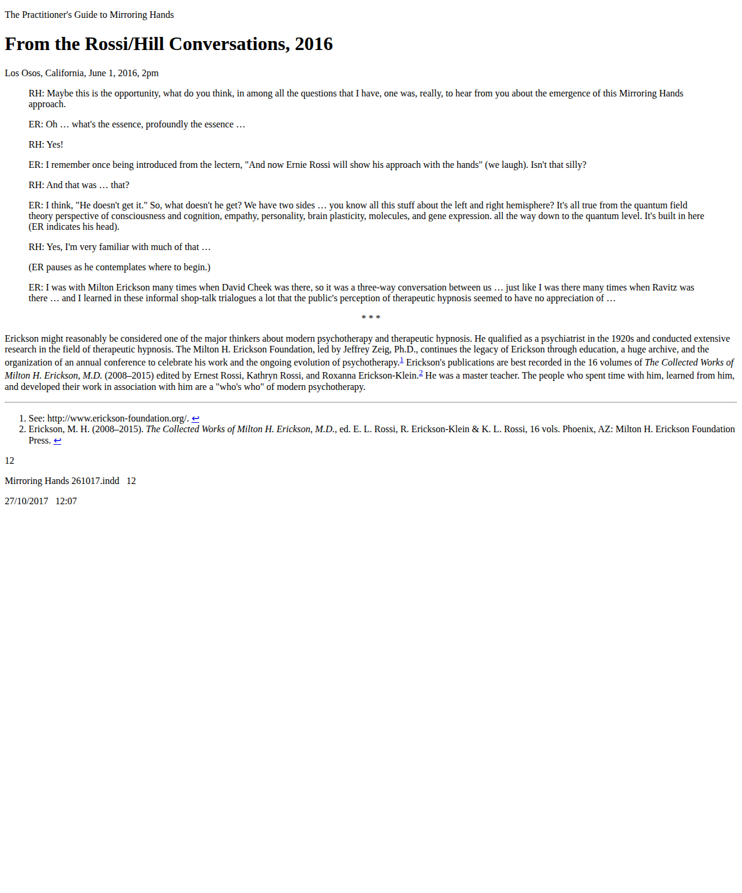The Practitioner's Guide to Mirroring Hands
From the Rossi/Hill Conversations, 2016
Los Osos, California, June 1, 2016, 2pm
RH: Maybe this is the opportunity, what do you think, in among all the questions that I have, one was, really, to hear from you about the emergence of this Mirroring Hands approach.
ER: Oh … what's the essence, profoundly the essence …
RH: Yes!
ER: I remember once being introduced from the lectern, "And now Ernie Rossi will show his approach with the hands" (we laugh). Isn't that silly?
RH: And that was … that?
ER: I think, "He doesn't get it." So, what doesn't he get? We have two sides … you know all this stuff about the left and right hemisphere? It's all true from the quantum field theory perspective of consciousness and cognition, empathy, personality, brain plasticity, molecules, and gene expression. all the way down to the quantum level. It's built in here (ER indicates his head).
RH: Yes, I'm very familiar with much of that …
(ER pauses as he contemplates where to begin.)
ER: I was with Milton Erickson many times when David Cheek was there, so it was a three-way conversation between us … just like I was there many times when Ravitz was there … and I learned in these informal shop-talk trialogues a lot that the public's perception of therapeutic hypnosis seemed to have no appreciation of …
* * *
Erickson might reasonably be considered one of the major thinkers about modern psychotherapy and therapeutic hypnosis. He qualified as a psychiatrist in the 1920s and conducted extensive research in the field of therapeutic hypnosis. The Milton H. Erickson Foundation, led by Jeffrey Zeig, Ph.D., continues the legacy of Erickson through education, a huge archive, and the organization of an annual conference to celebrate his work and the ongoing evolution of psychotherapy.1 Erickson's publications are best recorded in the 16 volumes of The Collected Works of Milton H. Erickson, M.D. (2008–2015) edited by Ernest Rossi, Kathryn Rossi, and Roxanna Erickson-Klein.2 He was a master teacher. The people who spent time with him, learned from him, and developed their work in association with him are a "who's who" of modern psychotherapy.
See: http://www.erickson-foundation.org/. ↩
Erickson, M. H. (2008–2015). The Collected Works of Milton H. Erickson, M.D., ed. E. L. Rossi, R. Erickson-Klein & K. L. Rossi, 16 vols. Phoenix, AZ: Milton H. Erickson Foundation Press. ↩
12
Mirroring Hands 261017.indd 12
27/10/2017 12:07